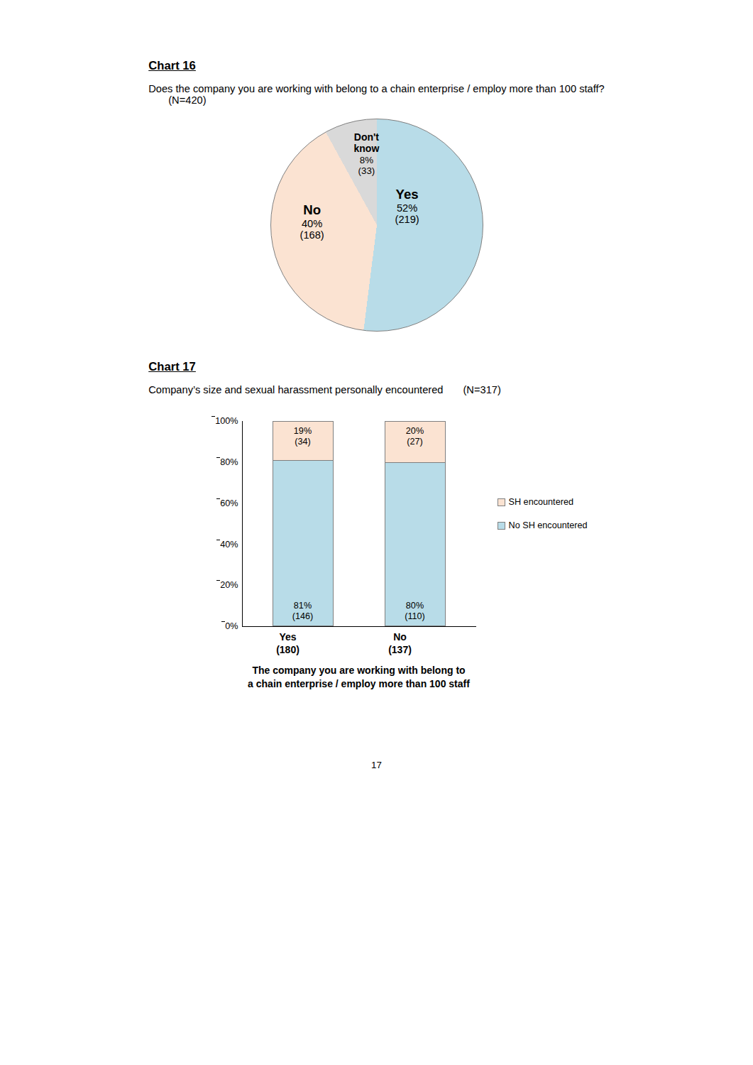Chart 16
Does the company you are working with belong to a chain enterprise / employ more than 100 staff?(N=420)
Don't
know
8%
(33)
Yes
52%
(219)
No
40%
(168)
Chart 17
Company’s size and sexual harassment personally encountered(N=317)
100%
80%
60%
40%
20%
0%
19%
(34)
81%
(146)
20%
(27)
80%
(110)
Yes
(180)
No
(137)
The company you are working with belong to
a chain enterprise / employ more than 100 staff
SH encountered
No SH encountered
17